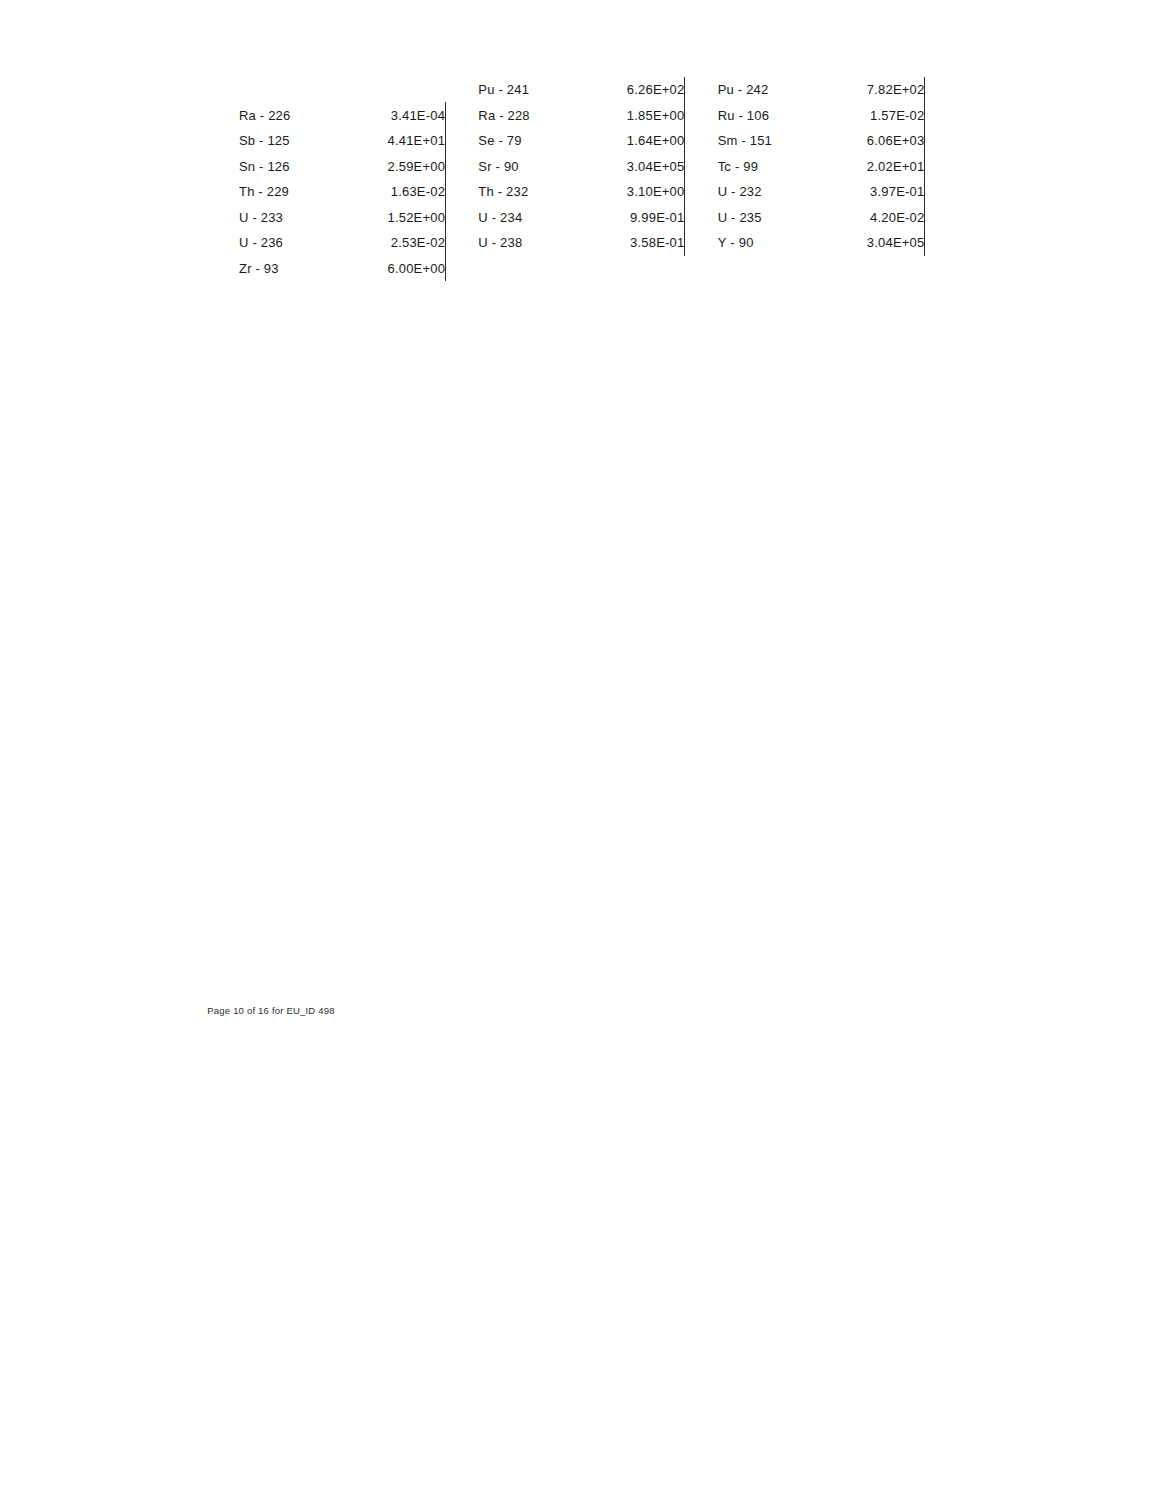| | | | Pu - 241 | 6.26E+02 | | Pu - 242 | 7.82E+02 |
| Ra - 226 | 3.41E-04 | | Ra - 228 | 1.85E+00 | | Ru - 106 | 1.57E-02 |
| Sb - 125 | 4.41E+01 | | Se - 79 | 1.64E+00 | | Sm - 151 | 6.06E+03 |
| Sn - 126 | 2.59E+00 | | Sr - 90 | 3.04E+05 | | Tc - 99 | 2.02E+01 |
| Th - 229 | 1.63E-02 | | Th - 232 | 3.10E+00 | | U - 232 | 3.97E-01 |
| U - 233 | 1.52E+00 | | U - 234 | 9.99E-01 | | U - 235 | 4.20E-02 |
| U - 236 | 2.53E-02 | | U - 238 | 3.58E-01 | | Y - 90 | 3.04E+05 |
| Zr - 93 | 6.00E+00 | | | | | | |
Page 10 of 16 for EU_ID 498